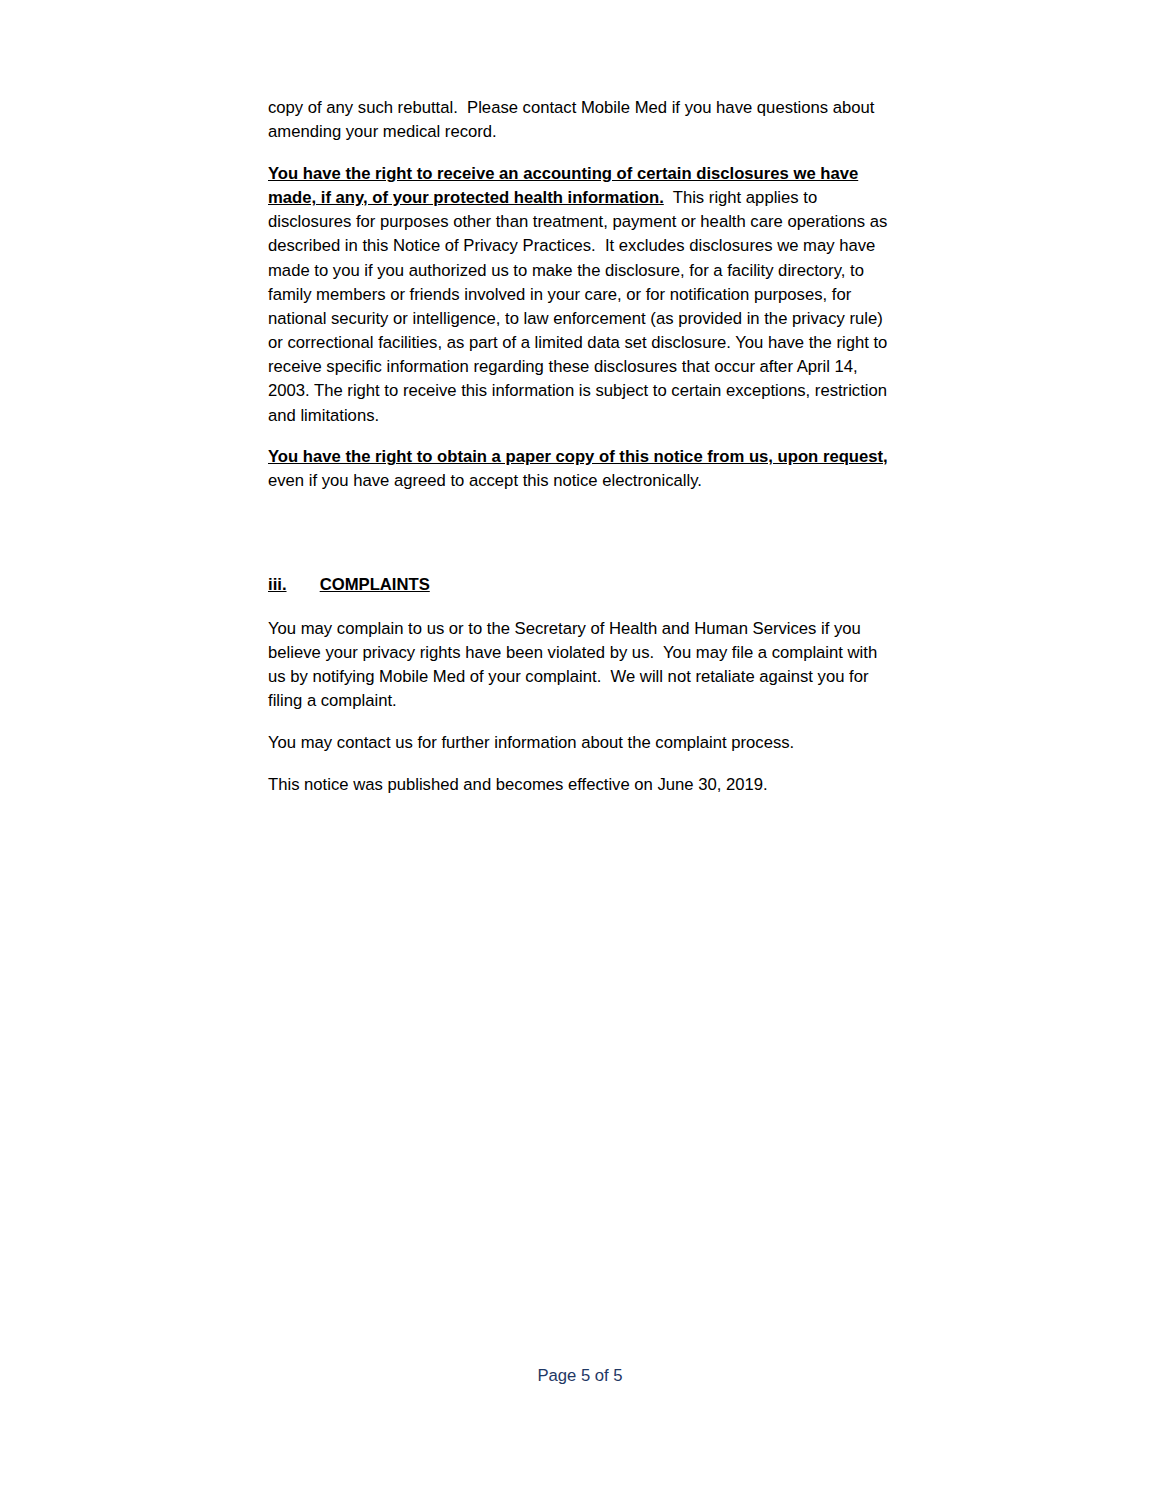copy of any such rebuttal. Please contact Mobile Med if you have questions about amending your medical record.
You have the right to receive an accounting of certain disclosures we have made, if any, of your protected health information. This right applies to disclosures for purposes other than treatment, payment or health care operations as described in this Notice of Privacy Practices. It excludes disclosures we may have made to you if you authorized us to make the disclosure, for a facility directory, to family members or friends involved in your care, or for notification purposes, for national security or intelligence, to law enforcement (as provided in the privacy rule) or correctional facilities, as part of a limited data set disclosure. You have the right to receive specific information regarding these disclosures that occur after April 14, 2003. The right to receive this information is subject to certain exceptions, restriction and limitations.
You have the right to obtain a paper copy of this notice from us, upon request, even if you have agreed to accept this notice electronically.
iii. COMPLAINTS
You may complain to us or to the Secretary of Health and Human Services if you believe your privacy rights have been violated by us. You may file a complaint with us by notifying Mobile Med of your complaint. We will not retaliate against you for filing a complaint.
You may contact us for further information about the complaint process.
This notice was published and becomes effective on June 30, 2019.
Page 5 of 5